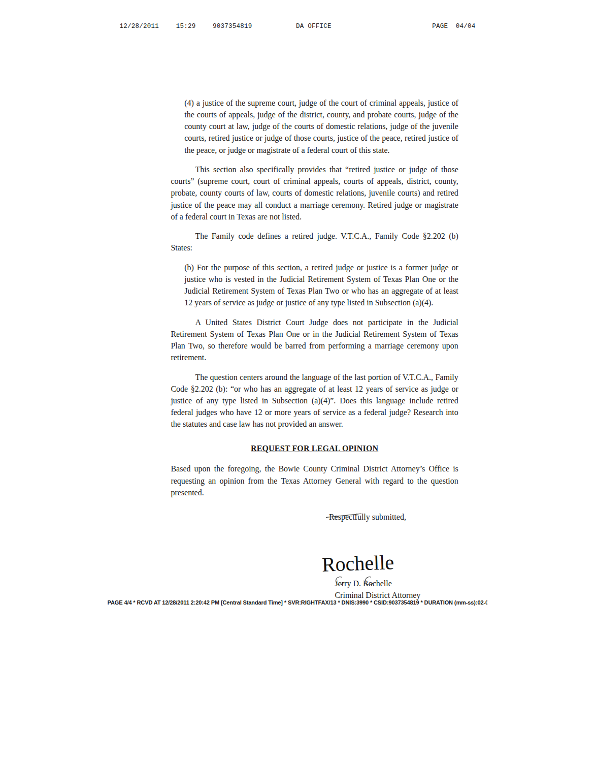12/28/2011 15:29 9037354819 DA OFFICE PAGE 04/04
(4) a justice of the supreme court, judge of the court of criminal appeals, justice of the courts of appeals, judge of the district, county, and probate courts, judge of the county court at law, judge of the courts of domestic relations, judge of the juvenile courts, retired justice or judge of those courts, justice of the peace, retired justice of the peace, or judge or magistrate of a federal court of this state.
This section also specifically provides that “retired justice or judge of those courts” (supreme court, court of criminal appeals, courts of appeals, district, county, probate, county courts of law, courts of domestic relations, juvenile courts) and retired justice of the peace may all conduct a marriage ceremony. Retired judge or magistrate of a federal court in Texas are not listed.
The Family code defines a retired judge. V.T.C.A., Family Code §2.202 (b) States:
(b) For the purpose of this section, a retired judge or justice is a former judge or justice who is vested in the Judicial Retirement System of Texas Plan One or the Judicial Retirement System of Texas Plan Two or who has an aggregate of at least 12 years of service as judge or justice of any type listed in Subsection (a)(4).
A United States District Court Judge does not participate in the Judicial Retirement System of Texas Plan One or in the Judicial Retirement System of Texas Plan Two, so therefore would be barred from performing a marriage ceremony upon retirement.
The question centers around the language of the last portion of V.T.C.A., Family Code §2.202 (b): “or who has an aggregate of at least 12 years of service as judge or justice of any type listed in Subsection (a)(4)”. Does this language include retired federal judges who have 12 or more years of service as a federal judge? Research into the statutes and case law has not provided an answer.
REQUEST FOR LEGAL OPINION
Based upon the foregoing, the Bowie County Criminal District Attorney’s Office is requesting an opinion from the Texas Attorney General with regard to the question presented.
Respectfully submitted,
Rochelle
Jerry D. Rochelle
Criminal District Attorney
PAGE 4/4 * RCVD AT 12/28/2011 2:20:42 PM [Central Standard Time] * SVR:RIGHTFAX/13 * DNIS:3990 * CSID:9037354819 * DURATION (mm-ss):02-03